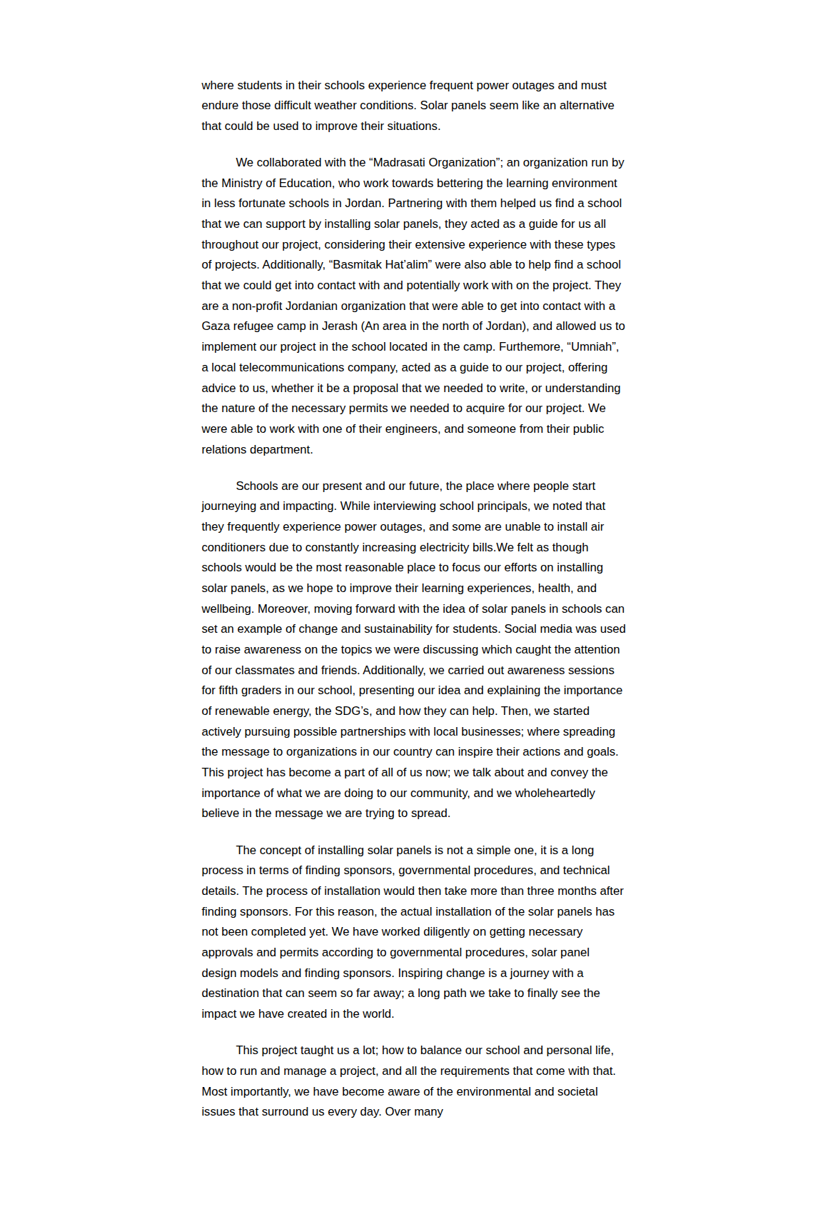where students in their schools experience frequent power outages and must endure those difficult weather conditions. Solar panels seem like an alternative that could be used to improve their situations.
We collaborated with the “Madrasati Organization”; an organization run by the Ministry of Education, who work towards bettering the learning environment in less fortunate schools in Jordan. Partnering with them helped us find a school that we can support by installing solar panels, they acted as a guide for us all throughout our project, considering their extensive experience with these types of projects. Additionally, “Basmitak Hat’alim” were also able to help find a school that we could get into contact with and potentially work with on the project. They are a non-profit Jordanian organization that were able to get into contact with a Gaza refugee camp in Jerash (An area in the north of Jordan), and allowed us to implement our project in the school located in the camp. Furthemore, “Umniah”, a local telecommunications company, acted as a guide to our project, offering advice to us, whether it be a proposal that we needed to write, or understanding the nature of the necessary permits we needed to acquire for our project. We were able to work with one of their engineers, and someone from their public relations department.
Schools are our present and our future, the place where people start journeying and impacting. While interviewing school principals, we noted that they frequently experience power outages, and some are unable to install air conditioners due to constantly increasing electricity bills.We felt as though schools would be the most reasonable place to focus our efforts on installing solar panels, as we hope to improve their learning experiences, health, and wellbeing. Moreover, moving forward with the idea of solar panels in schools can set an example of change and sustainability for students. Social media was used to raise awareness on the topics we were discussing which caught the attention of our classmates and friends. Additionally, we carried out awareness sessions for fifth graders in our school, presenting our idea and explaining the importance of renewable energy, the SDG’s, and how they can help. Then, we started actively pursuing possible partnerships with local businesses; where spreading the message to organizations in our country can inspire their actions and goals. This project has become a part of all of us now; we talk about and convey the importance of what we are doing to our community, and we wholeheartedly believe in the message we are trying to spread.
The concept of installing solar panels is not a simple one, it is a long process in terms of finding sponsors, governmental procedures, and technical details. The process of installation would then take more than three months after finding sponsors. For this reason, the actual installation of the solar panels has not been completed yet. We have worked diligently on getting necessary approvals and permits according to governmental procedures, solar panel design models and finding sponsors. Inspiring change is a journey with a destination that can seem so far away; a long path we take to finally see the impact we have created in the world.
This project taught us a lot; how to balance our school and personal life, how to run and manage a project, and all the requirements that come with that. Most importantly, we have become aware of the environmental and societal issues that surround us every day. Over many